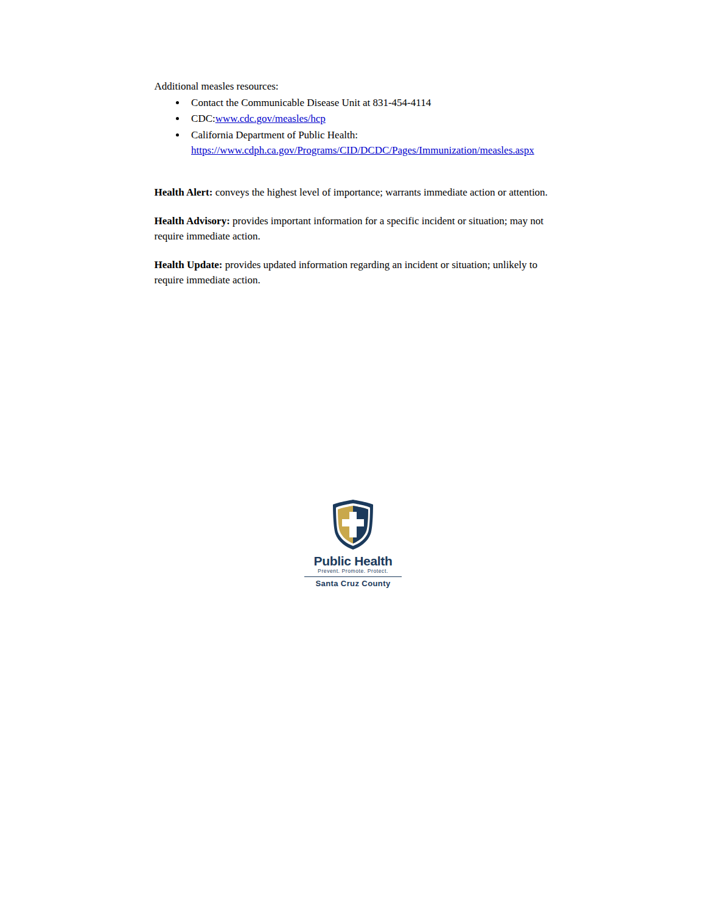Additional measles resources:
Contact the Communicable Disease Unit at 831-454-4114
CDC:www.cdc.gov/measles/hcp
California Department of Public Health:
https://www.cdph.ca.gov/Programs/CID/DCDC/Pages/Immunization/measles.aspx
Health Alert: conveys the highest level of importance; warrants immediate action or attention.
Health Advisory: provides important information for a specific incident or situation; may not require immediate action.
Health Update: provides updated information regarding an incident or situation; unlikely to require immediate action.
Public Health
Prevent. Promote. Protect.
Santa Cruz County